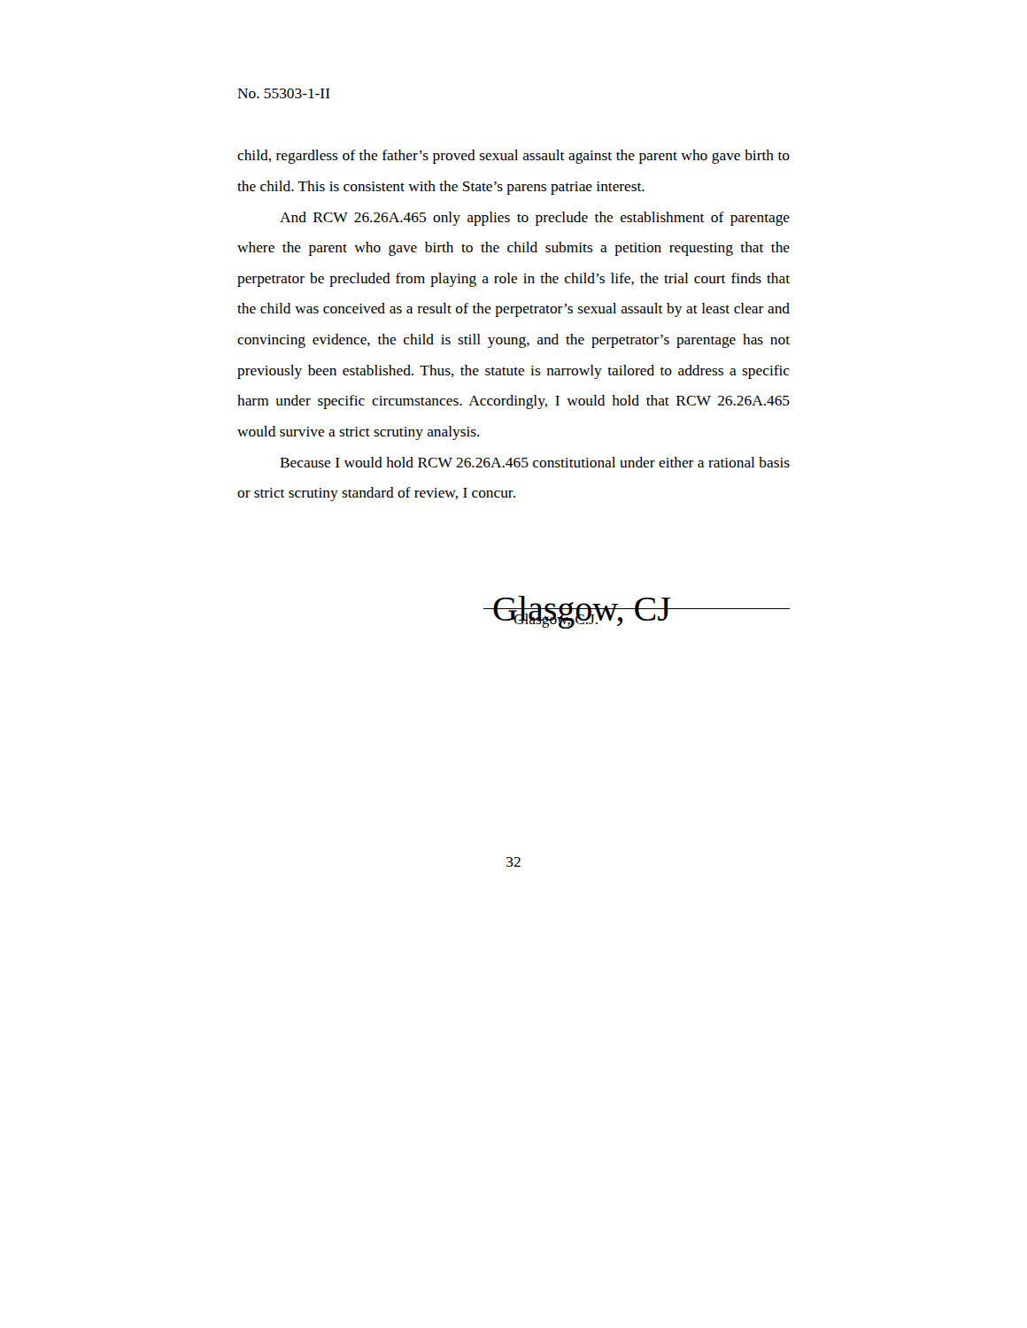No. 55303-1-II
child, regardless of the father’s proved sexual assault against the parent who gave birth to the child. This is consistent with the State’s parens patriae interest.
And RCW 26.26A.465 only applies to preclude the establishment of parentage where the parent who gave birth to the child submits a petition requesting that the perpetrator be precluded from playing a role in the child’s life, the trial court finds that the child was conceived as a result of the perpetrator’s sexual assault by at least clear and convincing evidence, the child is still young, and the perpetrator’s parentage has not previously been established. Thus, the statute is narrowly tailored to address a specific harm under specific circumstances. Accordingly, I would hold that RCW 26.26A.465 would survive a strict scrutiny analysis.
Because I would hold RCW 26.26A.465 constitutional under either a rational basis or strict scrutiny standard of review, I concur.
Glasgow, CJ
Glasgow, C.J.
32